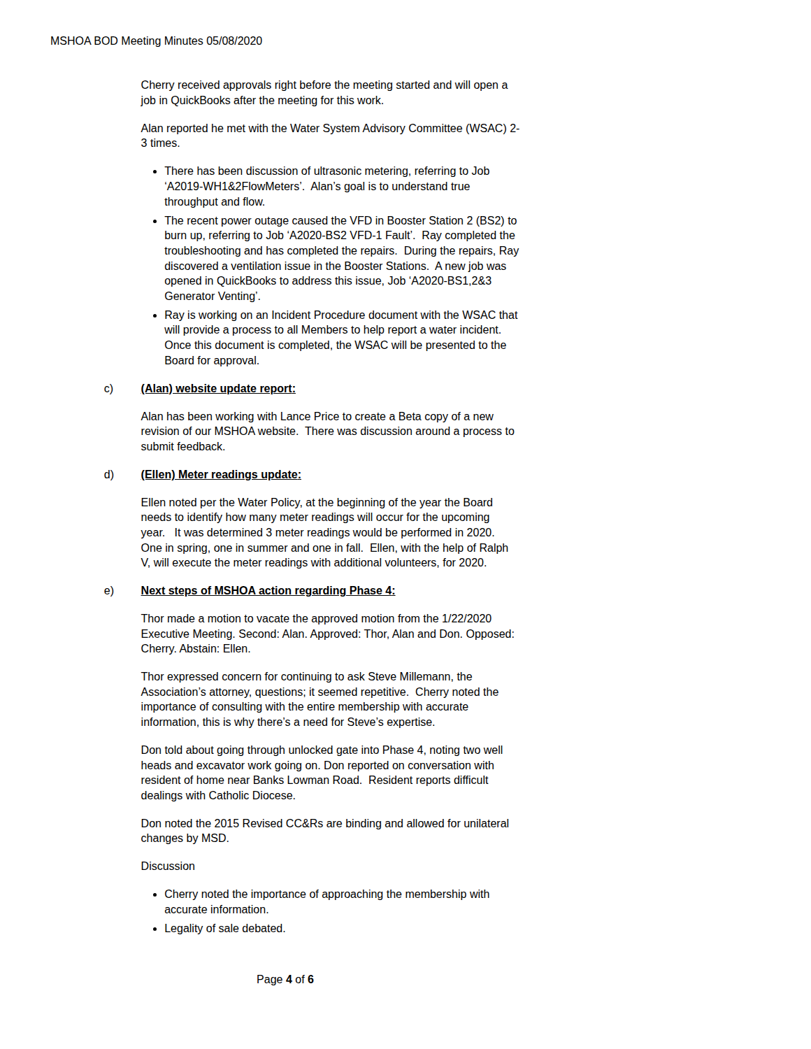MSHOA BOD Meeting Minutes 05/08/2020
Cherry received approvals right before the meeting started and will open a job in QuickBooks after the meeting for this work.
Alan reported he met with the Water System Advisory Committee (WSAC) 2-3 times.
There has been discussion of ultrasonic metering, referring to Job ‘A2019-WH1&2FlowMeters’. Alan’s goal is to understand true throughput and flow.
The recent power outage caused the VFD in Booster Station 2 (BS2) to burn up, referring to Job ‘A2020-BS2 VFD-1 Fault’. Ray completed the troubleshooting and has completed the repairs. During the repairs, Ray discovered a ventilation issue in the Booster Stations. A new job was opened in QuickBooks to address this issue, Job ‘A2020-BS1,2&3 Generator Venting’.
Ray is working on an Incident Procedure document with the WSAC that will provide a process to all Members to help report a water incident. Once this document is completed, the WSAC will be presented to the Board for approval.
c)
(Alan) website update report:
Alan has been working with Lance Price to create a Beta copy of a new revision of our MSHOA website. There was discussion around a process to submit feedback.
d)
(Ellen) Meter readings update:
Ellen noted per the Water Policy, at the beginning of the year the Board needs to identify how many meter readings will occur for the upcoming year. It was determined 3 meter readings would be performed in 2020. One in spring, one in summer and one in fall. Ellen, with the help of Ralph V, will execute the meter readings with additional volunteers, for 2020.
e)
Next steps of MSHOA action regarding Phase 4:
Thor made a motion to vacate the approved motion from the 1/22/2020 Executive Meeting. Second: Alan. Approved: Thor, Alan and Don. Opposed: Cherry. Abstain: Ellen.
Thor expressed concern for continuing to ask Steve Millemann, the Association’s attorney, questions; it seemed repetitive. Cherry noted the importance of consulting with the entire membership with accurate information, this is why there’s a need for Steve’s expertise.
Don told about going through unlocked gate into Phase 4, noting two well heads and excavator work going on. Don reported on conversation with resident of home near Banks Lowman Road. Resident reports difficult dealings with Catholic Diocese.
Don noted the 2015 Revised CC&Rs are binding and allowed for unilateral changes by MSD.
Discussion
Cherry noted the importance of approaching the membership with accurate information.
Legality of sale debated.
Page 4 of 6